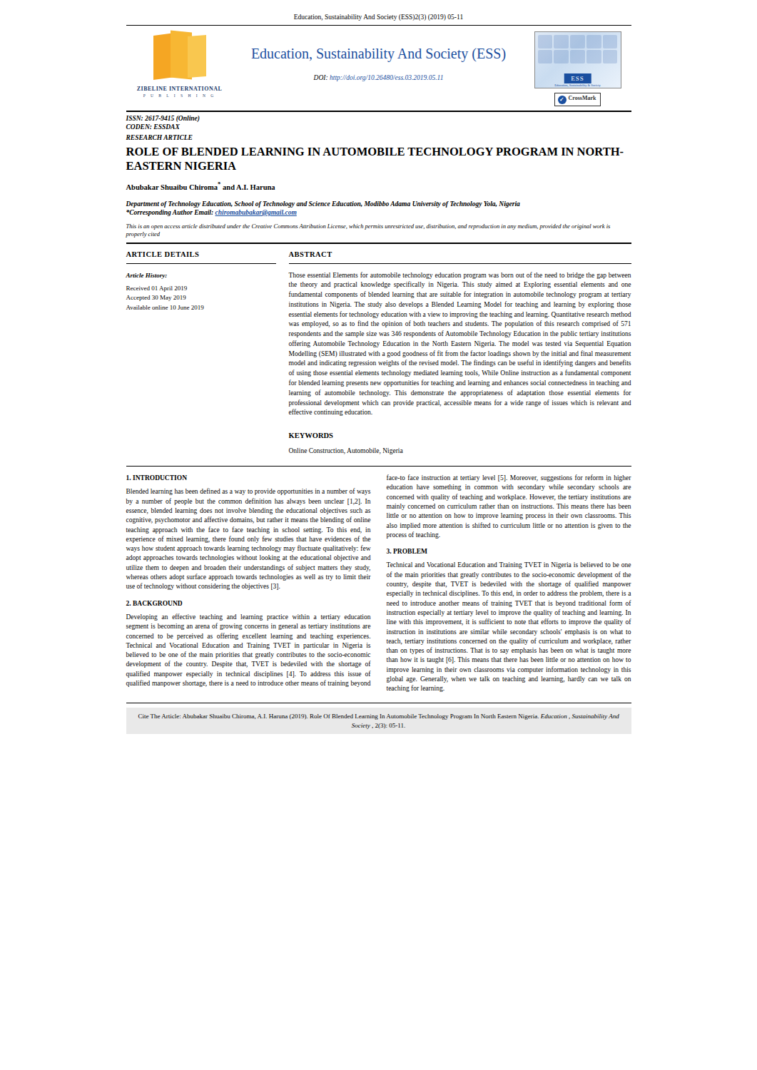Education, Sustainability And Society (ESS)2(3) (2019) 05-11
ZIBELINE INTERNATIONALP U B L I S H I N G
Education, Sustainability And Society (ESS)
DOI: http://doi.org/10.26480/ess.03.2019.05.11
ESS
Education, Sustainability & Society
✓CrossMark
ISSN: 2617-9415 (Online)
CODEN: ESSDAX
RESEARCH ARTICLE
Role of Blended Learning in Automobile Technology Program in North-Eastern Nigeria
Abubakar Shuaibu Chiroma* and A.I. Haruna
Department of Technology Education, School of Technology and Science Education, Modibbo Adama University of Technology Yola, Nigeria
*Corresponding Author Email: chiromabubakar@gmail.com
This is an open access article distributed under the Creative Commons Attribution License, which permits unrestricted use, distribution, and reproduction in any medium, provided the original work is properly cited
ARTICLE DETAILS
Article History:
Received 01 April 2019
Accepted 30 May 2019
Available online 10 June 2019
ABSTRACT
Those essential Elements for automobile technology education program was born out of the need to bridge the gap between the theory and practical knowledge specifically in Nigeria. This study aimed at Exploring essential elements and one fundamental components of blended learning that are suitable for integration in automobile technology program at tertiary institutions in Nigeria. The study also develops a Blended Learning Model for teaching and learning by exploring those essential elements for technology education with a view to improving the teaching and learning. Quantitative research method was employed, so as to find the opinion of both teachers and students. The population of this research comprised of 571 respondents and the sample size was 346 respondents of Automobile Technology Education in the public tertiary institutions offering Automobile Technology Education in the North Eastern Nigeria. The model was tested via Sequential Equation Modelling (SEM) illustrated with a good goodness of fit from the factor loadings shown by the initial and final measurement model and indicating regression weights of the revised model. The findings can be useful in identifying dangers and benefits of using those essential elements technology mediated learning tools, While Online instruction as a fundamental component for blended learning presents new opportunities for teaching and learning and enhances social connectedness in teaching and learning of automobile technology. This demonstrate the appropriateness of adaptation those essential elements for professional development which can provide practical, accessible means for a wide range of issues which is relevant and effective continuing education.
KEYWORDS
Online Construction, Automobile, Nigeria
1. Introduction
Blended learning has been defined as a way to provide opportunities in a number of ways by a number of people but the common definition has always been unclear [1,2]. In essence, blended learning does not involve blending the educational objectives such as cognitive, psychomotor and affective domains, but rather it means the blending of online teaching approach with the face to face teaching in school setting. To this end, in experience of mixed learning, there found only few studies that have evidences of the ways how student approach towards learning technology may fluctuate qualitatively: few adopt approaches towards technologies without looking at the educational objective and utilize them to deepen and broaden their understandings of subject matters they study, whereas others adopt surface approach towards technologies as well as try to limit their use of technology without considering the objectives [3].
2. Background
Developing an effective teaching and learning practice within a tertiary education segment is becoming an arena of growing concerns in general as tertiary institutions are concerned to be perceived as offering excellent learning and teaching experiences. Technical and Vocational Education and Training TVET in particular in Nigeria is believed to be one of the main priorities that greatly contributes to the socio-economic development of the country. Despite that, TVET is bedeviled with the shortage of qualified manpower especially in technical disciplines [4]. To address this issue of qualified manpower shortage, there is a need to introduce other means of training beyond face-to face instruction at tertiary level [5]. Moreover, suggestions for reform in higher education have something in common with secondary while secondary schools are concerned with quality of teaching and workplace. However, the tertiary institutions are mainly concerned on curriculum rather than on instructions. This means there has been little or no attention on how to improve learning process in their own classrooms. This also implied more attention is shifted to curriculum little or no attention is given to the process of teaching.
3. Problem
Technical and Vocational Education and Training TVET in Nigeria is believed to be one of the main priorities that greatly contributes to the socio-economic development of the country, despite that, TVET is bedeviled with the shortage of qualified manpower especially in technical disciplines. To this end, in order to address the problem, there is a need to introduce another means of training TVET that is beyond traditional form of instruction especially at tertiary level to improve the quality of teaching and learning. In line with this improvement, it is sufficient to note that efforts to improve the quality of instruction in institutions are similar while secondary schools' emphasis is on what to teach, tertiary institutions concerned on the quality of curriculum and workplace, rather than on types of instructions. That is to say emphasis has been on what is taught more than how it is taught [6]. This means that there has been little or no attention on how to improve learning in their own classrooms via computer information technology in this global age. Generally, when we talk on teaching and learning, hardly can we talk on teaching for learning.
Cite The Article: Abubakar Shuaibu Chiroma, A.I. Haruna (2019). Role Of Blended Learning In Automobile Technology Program In North Eastern Nigeria. Education , Sustainability And Society , 2(3): 05-11.